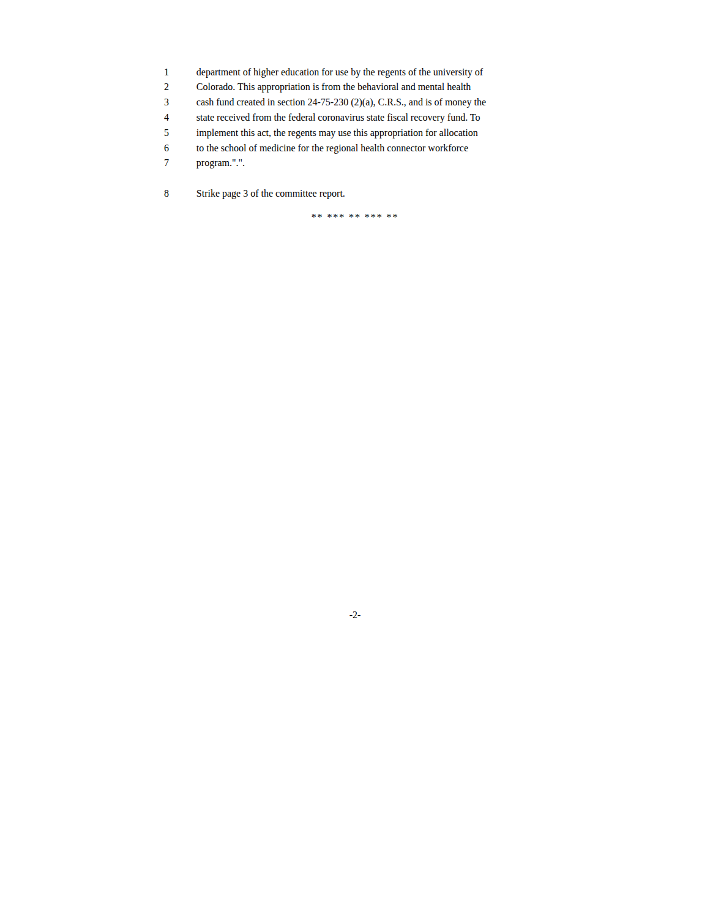| 1 | department of higher education for use by the regents of the university of |
| 2 | Colorado. This appropriation is from the behavioral and mental health |
| 3 | cash fund created in section 24-75-230 (2)(a), C.R.S., and is of money the |
| 4 | state received from the federal coronavirus state fiscal recovery fund. To |
| 5 | implement this act, the regents may use this appropriation for allocation |
| 6 | to the school of medicine for the regional health connector workforce |
| 7 | program.".". |
| 8 | Strike page 3 of the committee report. |
** *** ** *** **
-2-